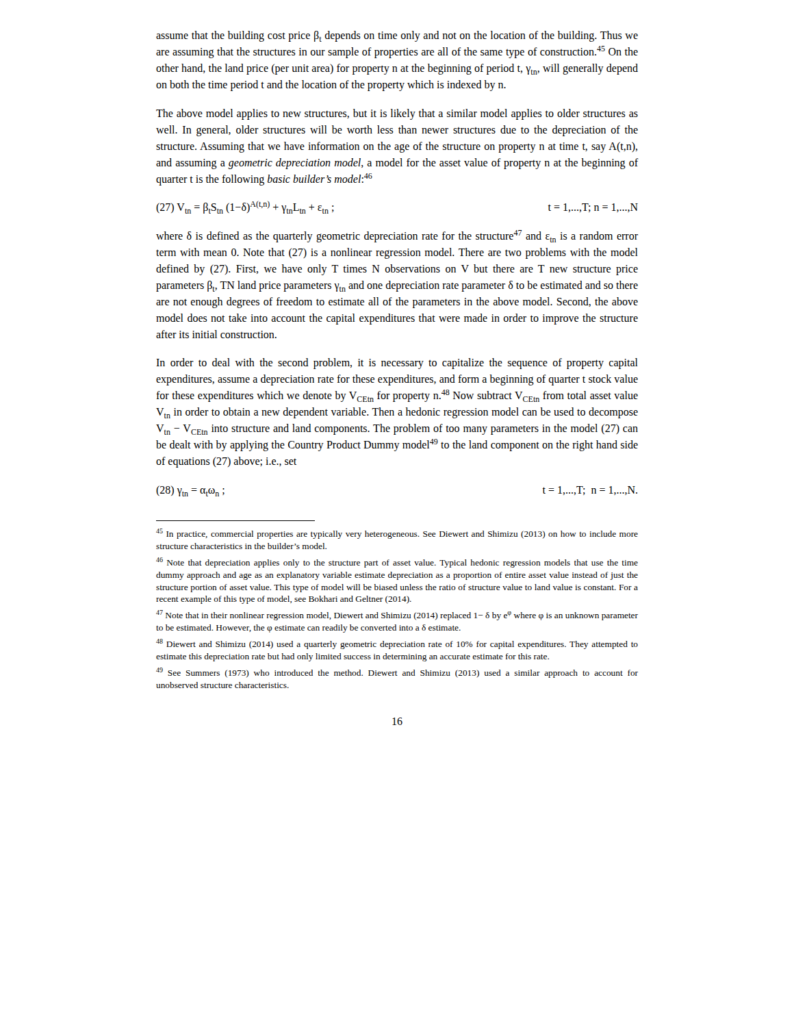assume that the building cost price βt depends on time only and not on the location of the building. Thus we are assuming that the structures in our sample of properties are all of the same type of construction.45 On the other hand, the land price (per unit area) for property n at the beginning of period t, γtn, will generally depend on both the time period t and the location of the property which is indexed by n.
The above model applies to new structures, but it is likely that a similar model applies to older structures as well. In general, older structures will be worth less than newer structures due to the depreciation of the structure. Assuming that we have information on the age of the structure on property n at time t, say A(t,n), and assuming a geometric depreciation model, a model for the asset value of property n at the beginning of quarter t is the following basic builder’s model:46
t = 1,...,T; n = 1,...,N (27) Vtn = βtStn (1−δ)A(t,n) + γtnLtn + εtn ;
where δ is defined as the quarterly geometric depreciation rate for the structure47 and εtn is a random error term with mean 0. Note that (27) is a nonlinear regression model. There are two problems with the model defined by (27). First, we have only T times N observations on V but there are T new structure price parameters βt, TN land price parameters γtn and one depreciation rate parameter δ to be estimated and so there are not enough degrees of freedom to estimate all of the parameters in the above model. Second, the above model does not take into account the capital expenditures that were made in order to improve the structure after its initial construction.
In order to deal with the second problem, it is necessary to capitalize the sequence of property capital expenditures, assume a depreciation rate for these expenditures, and form a beginning of quarter t stock value for these expenditures which we denote by VCEtn for property n.48 Now subtract VCEtn from total asset value Vtn in order to obtain a new dependent variable. Then a hedonic regression model can be used to decompose Vtn − VCEtn into structure and land components. The problem of too many parameters in the model (27) can be dealt with by applying the Country Product Dummy model49 to the land component on the right hand side of equations (27) above; i.e., set
t = 1,...,T; n = 1,...,N. (28) γtn = αtωn ;
45 In practice, commercial properties are typically very heterogeneous. See Diewert and Shimizu (2013) on how to include more structure characteristics in the builder’s model.
46 Note that depreciation applies only to the structure part of asset value. Typical hedonic regression models that use the time dummy approach and age as an explanatory variable estimate depreciation as a proportion of entire asset value instead of just the structure portion of asset value. This type of model will be biased unless the ratio of structure value to land value is constant. For a recent example of this type of model, see Bokhari and Geltner (2014).
47 Note that in their nonlinear regression model, Diewert and Shimizu (2014) replaced 1− δ by eφ where φ is an unknown parameter to be estimated. However, the φ estimate can readily be converted into a δ estimate.
48 Diewert and Shimizu (2014) used a quarterly geometric depreciation rate of 10% for capital expenditures. They attempted to estimate this depreciation rate but had only limited success in determining an accurate estimate for this rate.
49 See Summers (1973) who introduced the method. Diewert and Shimizu (2013) used a similar approach to account for unobserved structure characteristics.
16